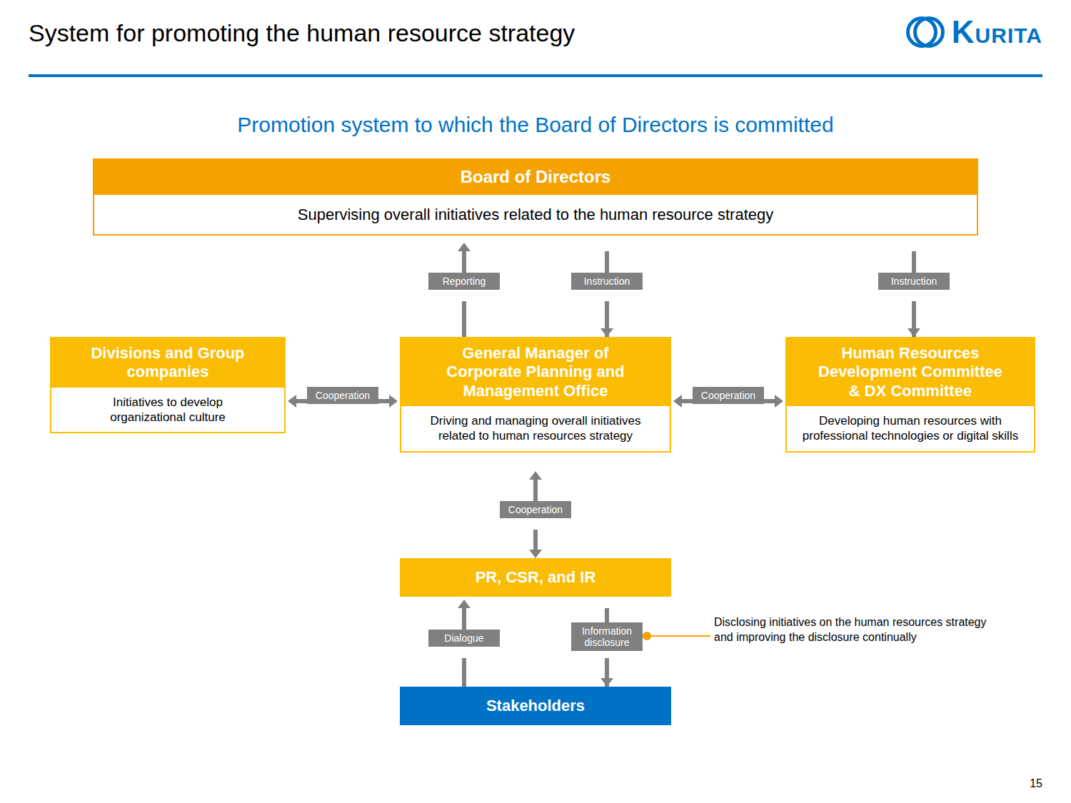System for promoting the human resource strategy
KURITA
Promotion system to which the Board of Directors is committed
Board of Directors
Supervising overall initiatives related to the human resource strategy
Divisions and Group
companies
Initiatives to develop
organizational culture
General Manager of
Corporate Planning and
Management Office
Driving and managing overall initiatives
related to human resources strategy
Human Resources
Development Committee
& DX Committee
Developing human resources with
professional technologies or digital skills
PR, CSR, and IR
Stakeholders
Reporting
Instruction
Instruction
Cooperation
Cooperation
Cooperation
Dialogue
Information
disclosure
Disclosing initiatives on the human resources strategy
and improving the disclosure continually
15